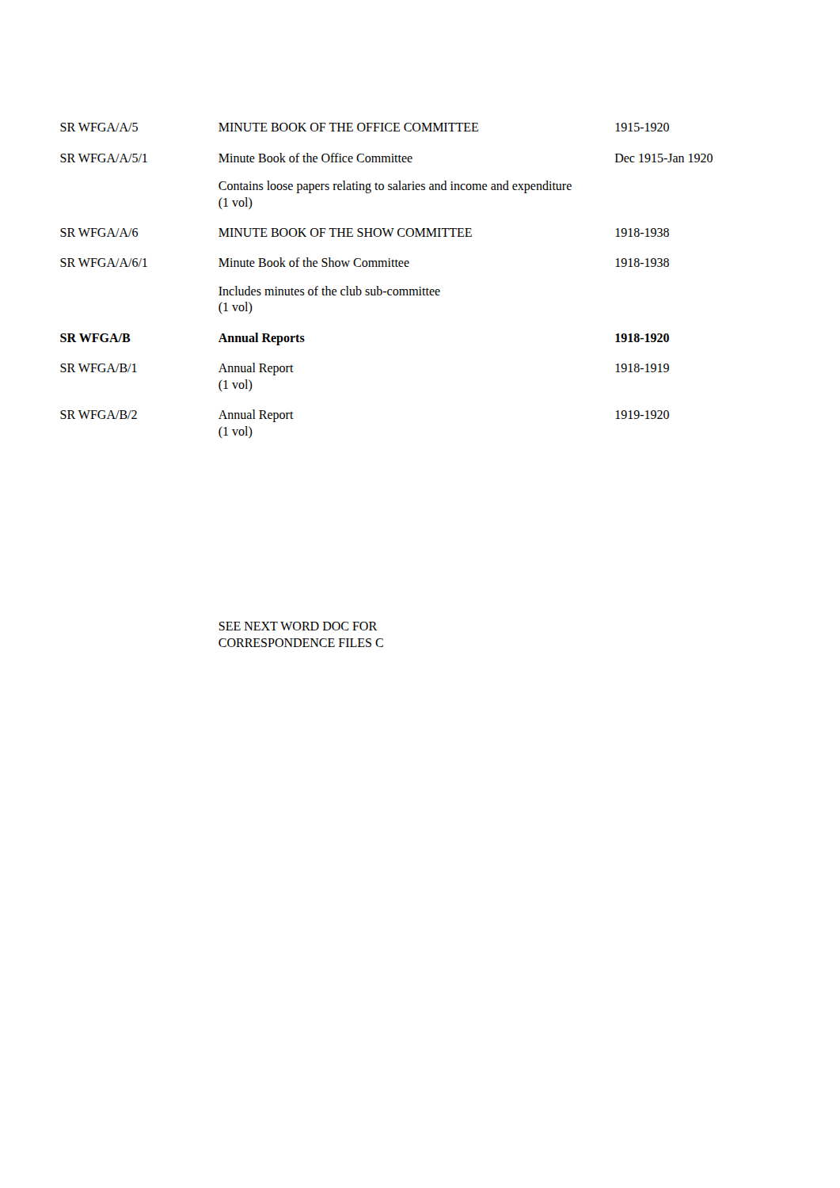| SR WFGA/A/5 | MINUTE BOOK OF THE OFFICE COMMITTEE | 1915-1920 |
| SR WFGA/A/5/1 | Minute Book of the Office Committee Contains loose papers relating to salaries and income and expenditure (1 vol) | Dec 1915-Jan 1920 |
| SR WFGA/A/6 | MINUTE BOOK OF THE SHOW COMMITTEE | 1918-1938 |
| SR WFGA/A/6/1 | Minute Book of the Show Committee Includes minutes of the club sub-committee (1 vol) | 1918-1938 |
| SR WFGA/B | Annual Reports | 1918-1920 |
| SR WFGA/B/1 | Annual Report (1 vol) | 1918-1919 |
| SR WFGA/B/2 | Annual Report (1 vol) | 1919-1920 |
SEE NEXT WORD DOC FOR
CORRESPONDENCE FILES C